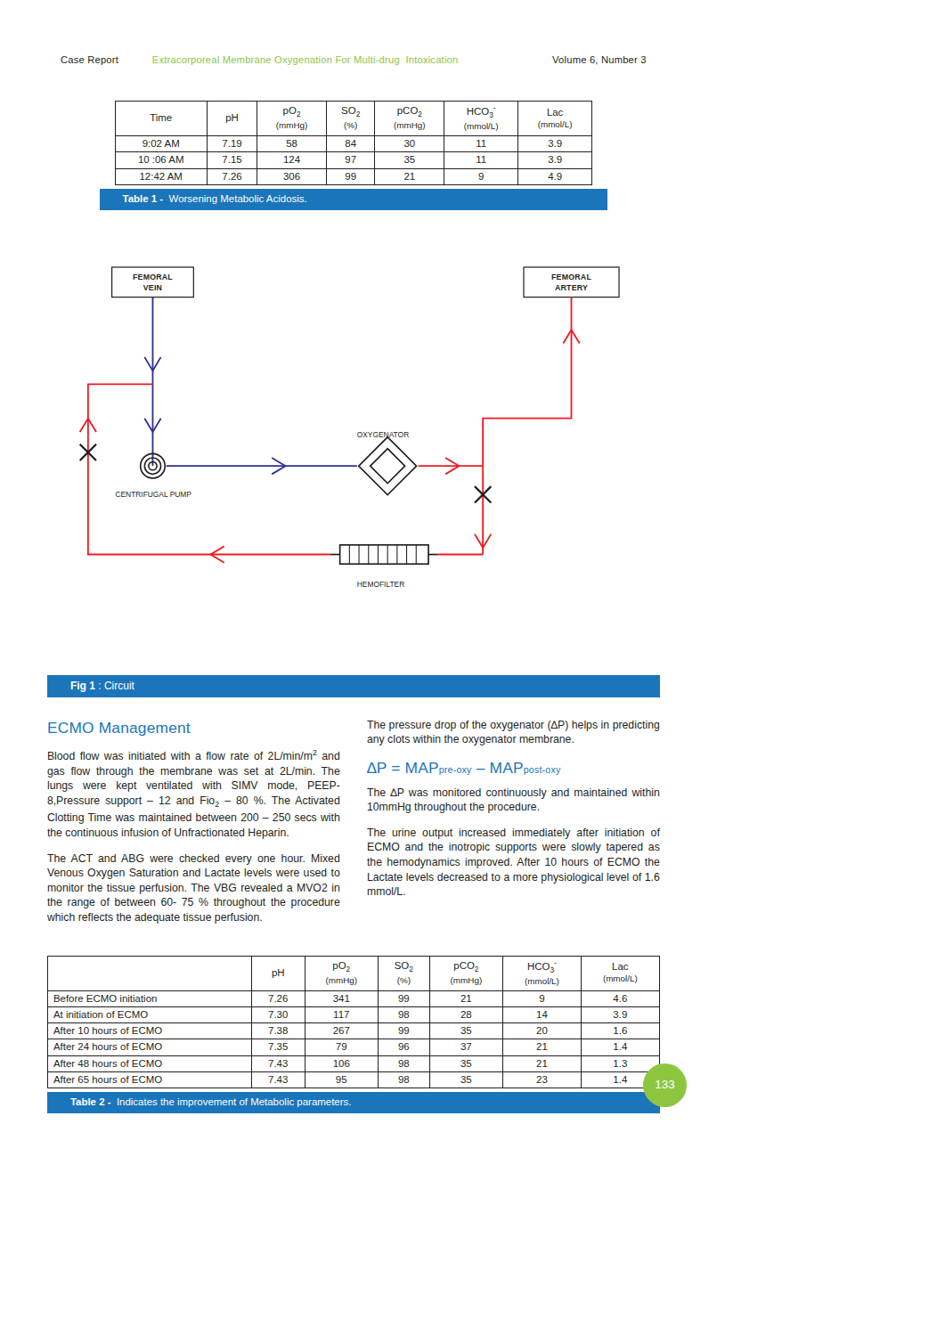Case Report Extracorporeal Membrane Oxygenation For Multi-drug Intoxication Volume 6, Number 3
| Time | pH | pO 2 (mmHg) | SO 2 (%) | pCO 2 (mmHg) | HCO 3 - (mmol/L) | Lac (mmol/L) |
| --- | --- | --- | --- | --- | --- | --- |
| 9:02 AM | 7.19 | 58 | 84 | 30 | 11 | 3.9 |
| 10 :06 AM | 7.15 | 124 | 97 | 35 | 11 | 3.9 |
| 12:42 AM | 7.26 | 306 | 99 | 21 | 9 | 4.9 |
Table 1 - Worsening Metabolic Acidosis.
FEMORAL VEIN FEMORAL ARTERY CENTRIFUGAL PUMP OXYGENATOR HEMOFILTER
Fig 1 : Circuit
ECMO Management
Blood flow was initiated with a flow rate of 2L/min/m2 and gas flow through the membrane was set at 2L/min. The lungs were kept ventilated with SIMV mode, PEEP-8,Pressure support – 12 and Fio2 – 80 %. The Activated Clotting Time was maintained between 200 – 250 secs with the continuous infusion of Unfractionated Heparin.
The ACT and ABG were checked every one hour. Mixed Venous Oxygen Saturation and Lactate levels were used to monitor the tissue perfusion. The VBG revealed a MVO2 in the range of between 60- 75 % throughout the procedure which reflects the adequate tissue perfusion.
The pressure drop of the oxygenator (∆P) helps in predicting any clots within the oxygenator membrane.
∆P = MAPpre-oxy – MAPpost-oxy
The ∆P was monitored continuously and maintained within 10mmHg throughout the procedure.
The urine output increased immediately after initiation of ECMO and the inotropic supports were slowly tapered as the hemodynamics improved. After 10 hours of ECMO the Lactate levels decreased to a more physiological level of 1.6 mmol/L.
| | pH | pO 2 (mmHg) | SO 2 (%) | pCO 2 (mmHg) | HCO 3 - (mmol/L) | Lac (mmol/L) |
| --- | --- | --- | --- | --- | --- | --- |
| Before ECMO initiation | 7.26 | 341 | 99 | 21 | 9 | 4.6 |
| At initiation of ECMO | 7.30 | 117 | 98 | 28 | 14 | 3.9 |
| After 10 hours of ECMO | 7.38 | 267 | 99 | 35 | 20 | 1.6 |
| After 24 hours of ECMO | 7.35 | 79 | 96 | 37 | 21 | 1.4 |
| After 48 hours of ECMO | 7.43 | 106 | 98 | 35 | 21 | 1.3 |
| After 65 hours of ECMO | 7.43 | 95 | 98 | 35 | 23 | 1.4 |
Table 2 - Indicates the improvement of Metabolic parameters.
133